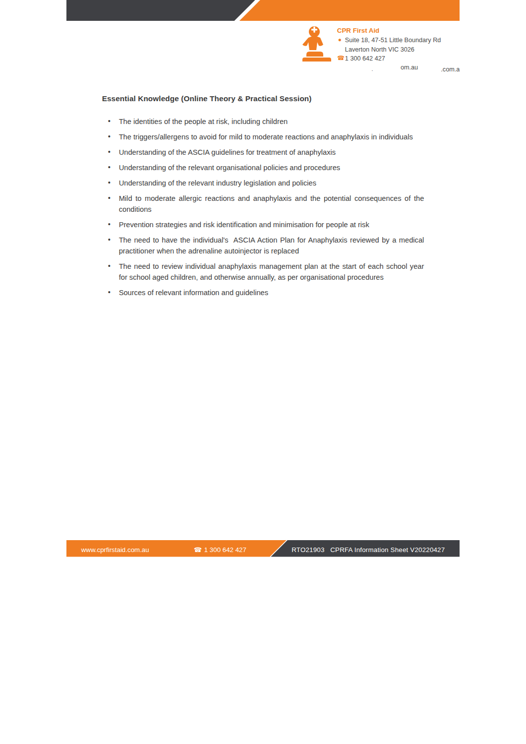CPR First Aid
●Suite 18, 47-51 Little Boundary Rd
Laverton North VIC 3026
☎1 300 642 427
✉admin@cprfirstaid.com.au .com.au
Essential Knowledge (Online Theory & Practical Session)
The identities of the people at risk, including children
The triggers/allergens to avoid for mild to moderate reactions and anaphylaxis in individuals
Understanding of the ASCIA guidelines for treatment of anaphylaxis
Understanding of the relevant organisational policies and procedures
Understanding of the relevant industry legislation and policies
Mild to moderate allergic reactions and anaphylaxis and the potential consequences of the conditions
Prevention strategies and risk identification and minimisation for people at risk
The need to have the individual's ASCIA Action Plan for Anaphylaxis reviewed by a medical practitioner when the adrenaline autoinjector is replaced
The need to review individual anaphylaxis management plan at the start of each school year for school aged children, and otherwise annually, as per organisational procedures
Sources of relevant information and guidelines
www.cprfirstaid.com.au ☎1 300 642 427
RTO21903 CPRFA Information Sheet V20220427